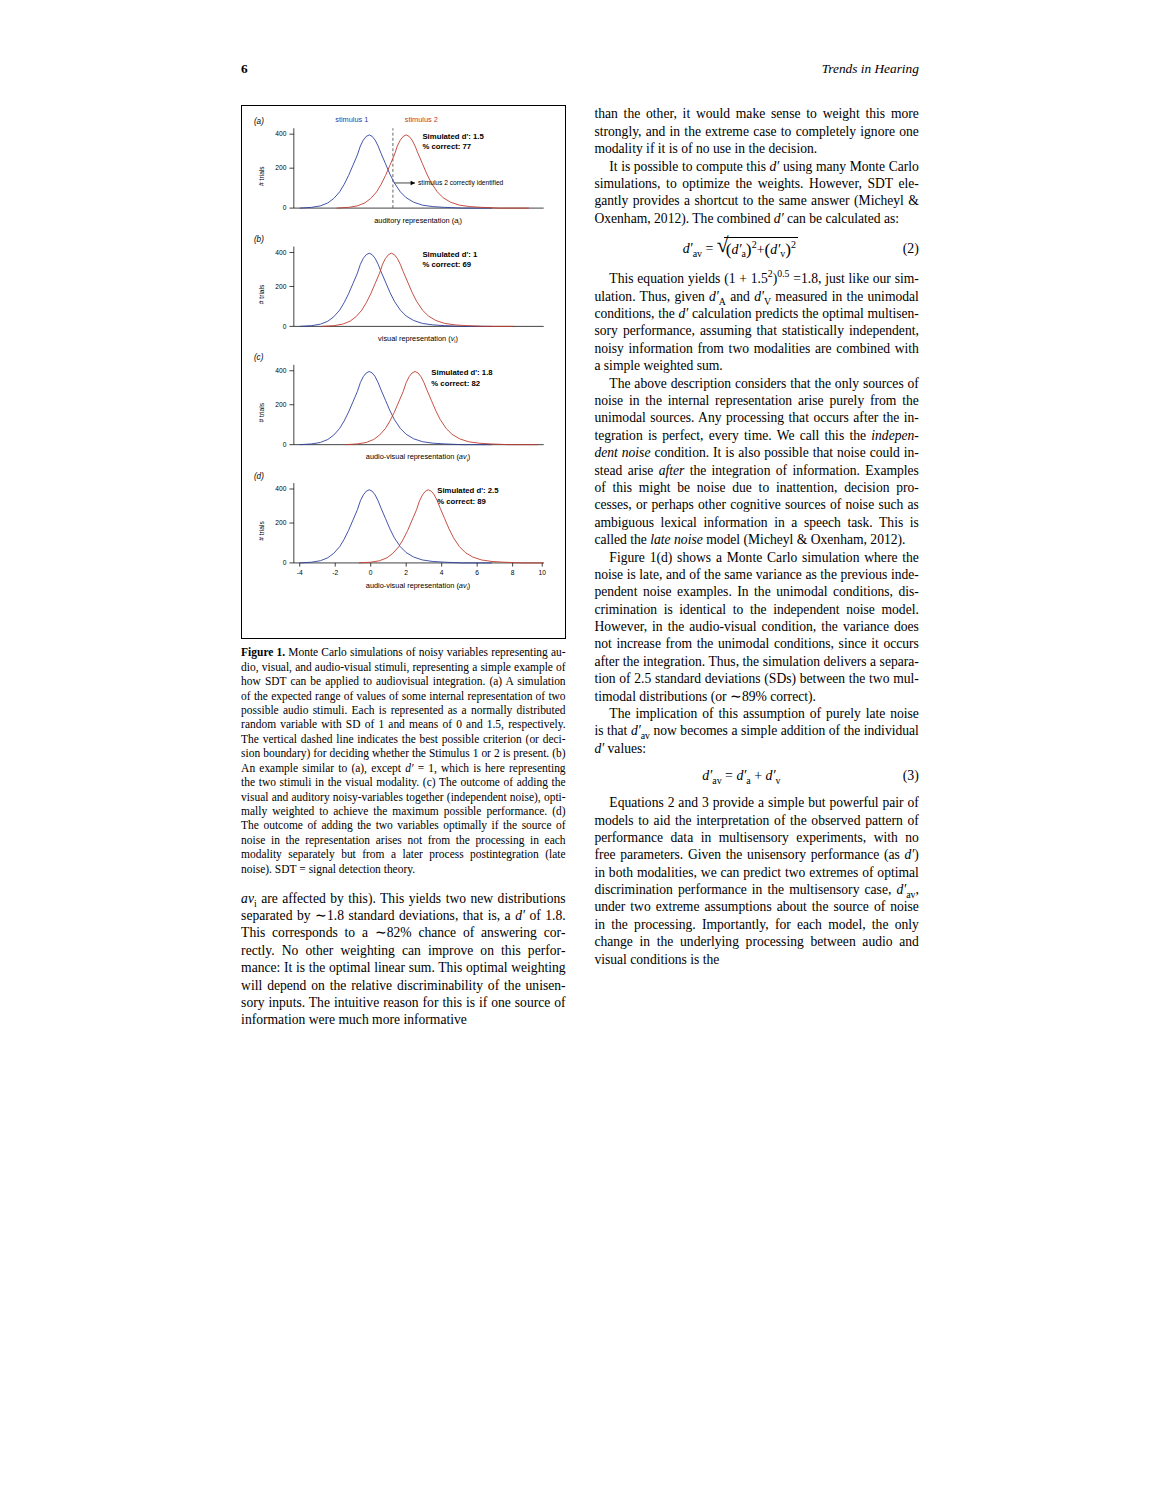6 Trends in Hearing
(a) stimulus 1 stimulus 2 0 200 400 # trials Simulated d': 1.5 % correct: 77 stimulus 2 correctly identified auditory representation (ai) (b) 0 200 400 # trials Simulated d': 1 % correct: 69 visual representation (vi) (c) 0 200 400 # trials Simulated d': 1.8 % correct: 82 audio-visual representation (avi) (d) 0 200 400 # trials -4 -2 0 2 4 6 8 10 Simulated d': 2.5 % correct: 89 audio-visual representation (avi)
Figure 1. Monte Carlo simulations of noisy variables representing audio, visual, and audio-visual stimuli, representing a simple example of how SDT can be applied to audiovisual integration. (a) A simulation of the expected range of values of some internal representation of two possible audio stimuli. Each is represented as a normally distributed random variable with SD of 1 and means of 0 and 1.5, respectively. The vertical dashed line indicates the best possible criterion (or decision boundary) for deciding whether the Stimulus 1 or 2 is present. (b) An example similar to (a), except d′ = 1, which is here representing the two stimuli in the visual modality. (c) The outcome of adding the visual and auditory noisy-variables together (independent noise), optimally weighted to achieve the maximum possible performance. (d) The outcome of adding the two variables optimally if the source of noise in the representation arises not from the processing in each modality separately but from a later process postintegration (late noise). SDT = signal detection theory.
avi are affected by this). This yields two new distributions separated by ∼1.8 standard deviations, that is, a d′ of 1.8. This corresponds to a ∼82% chance of answering correctly. No other weighting can improve on this performance: It is the optimal linear sum. This optimal weighting will depend on the relative discriminability of the unisensory inputs. The intuitive reason for this is if one source of information were much more informative
than the other, it would make sense to weight this more strongly, and in the extreme case to completely ignore one modality if it is of no use in the decision.
It is possible to compute this d′ using many Monte Carlo simulations, to optimize the weights. However, SDT elegantly provides a shortcut to the same answer (Micheyl & Oxenham, 2012). The combined d′ can be calculated as:
d′av = (d′a)2+(d′v)2
(2)
This equation yields (1 + 1.52)0.5 =1.8, just like our simulation. Thus, given d′A and d′V measured in the unimodal conditions, the d′ calculation predicts the optimal multisensory performance, assuming that statistically independent, noisy information from two modalities are combined with a simple weighted sum.
The above description considers that the only sources of noise in the internal representation arise purely from the unimodal sources. Any processing that occurs after the integration is perfect, every time. We call this the independent noise condition. It is also possible that noise could instead arise after the integration of information. Examples of this might be noise due to inattention, decision processes, or perhaps other cognitive sources of noise such as ambiguous lexical information in a speech task. This is called the late noise model (Micheyl & Oxenham, 2012).
Figure 1(d) shows a Monte Carlo simulation where the noise is late, and of the same variance as the previous independent noise examples. In the unimodal conditions, discrimination is identical to the independent noise model. However, in the audio-visual condition, the variance does not increase from the unimodal conditions, since it occurs after the integration. Thus, the simulation delivers a separation of 2.5 standard deviations (SDs) between the two multimodal distributions (or ∼89% correct).
The implication of this assumption of purely late noise is that d′av now becomes a simple addition of the individual d′ values:
d′av = d′a + d′v
(3)
Equations 2 and 3 provide a simple but powerful pair of models to aid the interpretation of the observed pattern of performance data in multisensory experiments, with no free parameters. Given the unisensory performance (as d′) in both modalities, we can predict two extremes of optimal discrimination performance in the multisensory case, d′av, under two extreme assumptions about the source of noise in the processing. Importantly, for each model, the only change in the underlying processing between audio and visual conditions is the